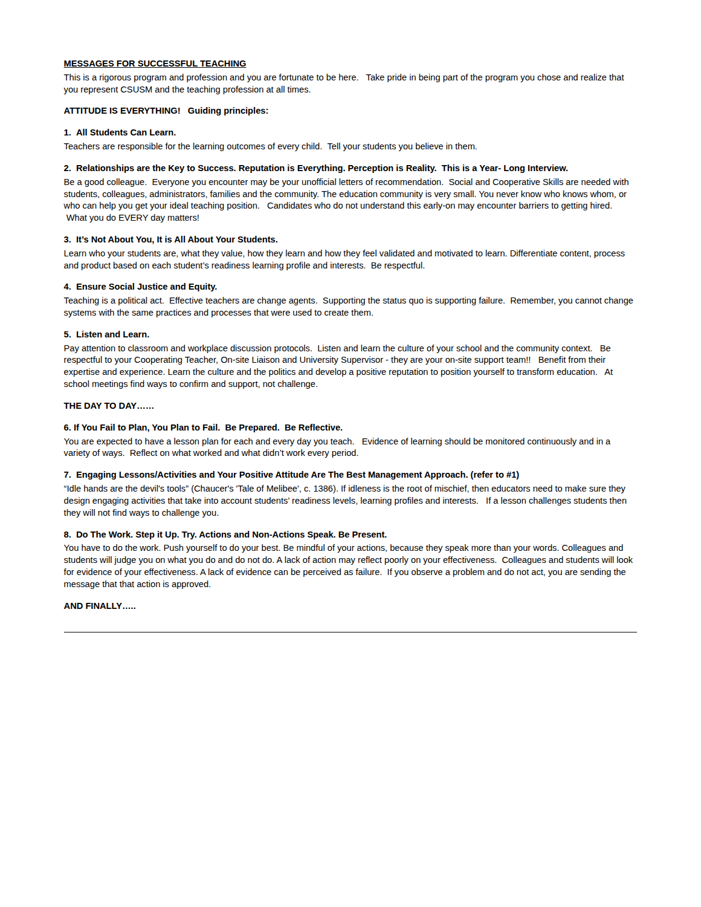MESSAGES FOR SUCCESSFUL TEACHING
This is a rigorous program and profession and you are fortunate to be here. Take pride in being part of the program you chose and realize that you represent CSUSM and the teaching profession at all times.
ATTITUDE IS EVERYTHING! Guiding principles:
1. All Students Can Learn.
Teachers are responsible for the learning outcomes of every child. Tell your students you believe in them.
2. Relationships are the Key to Success. Reputation is Everything. Perception is Reality. This is a Year- Long Interview.
Be a good colleague. Everyone you encounter may be your unofficial letters of recommendation. Social and Cooperative Skills are needed with students, colleagues, administrators, families and the community. The education community is very small. You never know who knows whom, or who can help you get your ideal teaching position. Candidates who do not understand this early-on may encounter barriers to getting hired. What you do EVERY day matters!
3. It’s Not About You, It is All About Your Students.
Learn who your students are, what they value, how they learn and how they feel validated and motivated to learn. Differentiate content, process and product based on each student’s readiness learning profile and interests. Be respectful.
4. Ensure Social Justice and Equity.
Teaching is a political act. Effective teachers are change agents. Supporting the status quo is supporting failure. Remember, you cannot change systems with the same practices and processes that were used to create them.
5. Listen and Learn.
Pay attention to classroom and workplace discussion protocols. Listen and learn the culture of your school and the community context. Be respectful to your Cooperating Teacher, On-site Liaison and University Supervisor - they are your on-site support team!! Benefit from their expertise and experience. Learn the culture and the politics and develop a positive reputation to position yourself to transform education. At school meetings find ways to confirm and support, not challenge.
THE DAY TO DAY……
6. If You Fail to Plan, You Plan to Fail. Be Prepared. Be Reflective.
You are expected to have a lesson plan for each and every day you teach. Evidence of learning should be monitored continuously and in a variety of ways. Reflect on what worked and what didn’t work every period.
7. Engaging Lessons/Activities and Your Positive Attitude Are The Best Management Approach. (refer to #1)
“Idle hands are the devil's tools” (Chaucer's 'Tale of Melibee', c. 1386). If idleness is the root of mischief, then educators need to make sure they design engaging activities that take into account students’ readiness levels, learning profiles and interests. If a lesson challenges students then they will not find ways to challenge you.
8. Do The Work. Step it Up. Try. Actions and Non-Actions Speak. Be Present.
You have to do the work. Push yourself to do your best. Be mindful of your actions, because they speak more than your words. Colleagues and students will judge you on what you do and do not do. A lack of action may reflect poorly on your effectiveness. Colleagues and students will look for evidence of your effectiveness. A lack of evidence can be perceived as failure. If you observe a problem and do not act, you are sending the message that that action is approved.
AND FINALLY…..